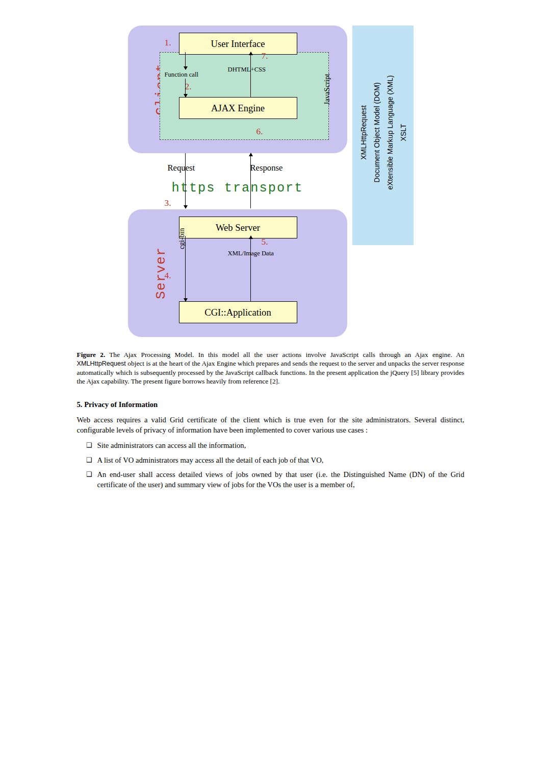Client
User Interface
1. 7.
Function call DHTML+CSS
2.
AJAX Engine
JavaScript
6.
Request Response https transport
3.
Server
Web Server
5. XML/Image Data
cgi-bin 4.
CGI::Application
XMLHttpRequest Document Object Model (DOM) eXtensible Markup Language (XML) XSLT
Figure 2. The Ajax Processing Model. In this model all the user actions involve JavaScript calls through an Ajax engine. An XMLHttpRequest object is at the heart of the Ajax Engine which prepares and sends the request to the server and unpacks the server response automatically which is subsequently processed by the JavaScript callback functions. In the present application the jQuery [5] library provides the Ajax capability. The present figure borrows heavily from reference [2].
5. Privacy of Information
Web access requires a valid Grid certificate of the client which is true even for the site administrators. Several distinct, configurable levels of privacy of information have been implemented to cover various use cases :
Site administrators can access all the information,
A list of VO administrators may access all the detail of each job of that VO,
An end-user shall access detailed views of jobs owned by that user (i.e. the Distinguished Name (DN) of the Grid certificate of the user) and summary view of jobs for the VOs the user is a member of,